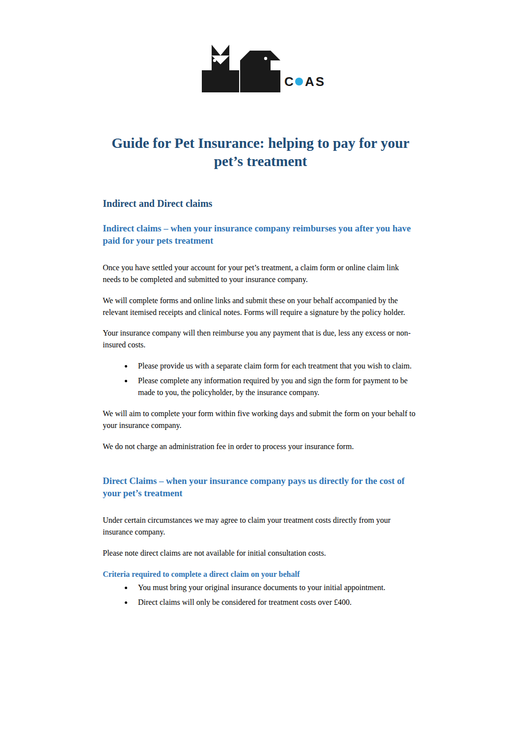C AST
Guide for Pet Insurance: helping to pay for your pet’s treatment
Indirect and Direct claims
Indirect claims – when your insurance company reimburses you after you have paid for your pets treatment
Once you have settled your account for your pet’s treatment, a claim form or online claim link needs to be completed and submitted to your insurance company.
We will complete forms and online links and submit these on your behalf accompanied by the relevant itemised receipts and clinical notes. Forms will require a signature by the policy holder.
Your insurance company will then reimburse you any payment that is due, less any excess or non-insured costs.
Please provide us with a separate claim form for each treatment that you wish to claim.
Please complete any information required by you and sign the form for payment to be made to you, the policyholder, by the insurance company.
We will aim to complete your form within five working days and submit the form on your behalf to your insurance company.
We do not charge an administration fee in order to process your insurance form.
Direct Claims – when your insurance company pays us directly for the cost of your pet’s treatment
Under certain circumstances we may agree to claim your treatment costs directly from your insurance company.
Please note direct claims are not available for initial consultation costs.
Criteria required to complete a direct claim on your behalf
You must bring your original insurance documents to your initial appointment.
Direct claims will only be considered for treatment costs over £400.